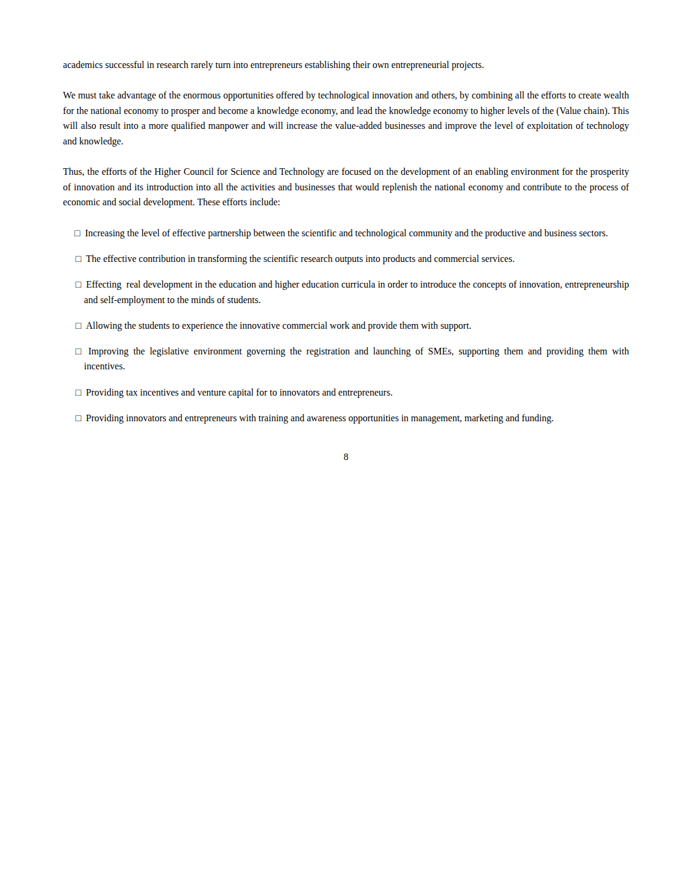academics successful in research rarely turn into entrepreneurs establishing their own entrepreneurial projects.
We must take advantage of the enormous opportunities offered by technological innovation and others, by combining all the efforts to create wealth for the national economy to prosper and become a knowledge economy, and lead the knowledge economy to higher levels of the (Value chain). This will also result into a more qualified manpower and will increase the value-added businesses and improve the level of exploitation of technology and knowledge.
Thus, the efforts of the Higher Council for Science and Technology are focused on the development of an enabling environment for the prosperity of innovation and its introduction into all the activities and businesses that would replenish the national economy and contribute to the process of economic and social development. These efforts include:
Increasing the level of effective partnership between the scientific and technological community and the productive and business sectors.
The effective contribution in transforming the scientific research outputs into products and commercial services.
Effecting real development in the education and higher education curricula in order to introduce the concepts of innovation, entrepreneurship and self-employment to the minds of students.
Allowing the students to experience the innovative commercial work and provide them with support.
Improving the legislative environment governing the registration and launching of SMEs, supporting them and providing them with incentives.
Providing tax incentives and venture capital for to innovators and entrepreneurs.
Providing innovators and entrepreneurs with training and awareness opportunities in management, marketing and funding.
8